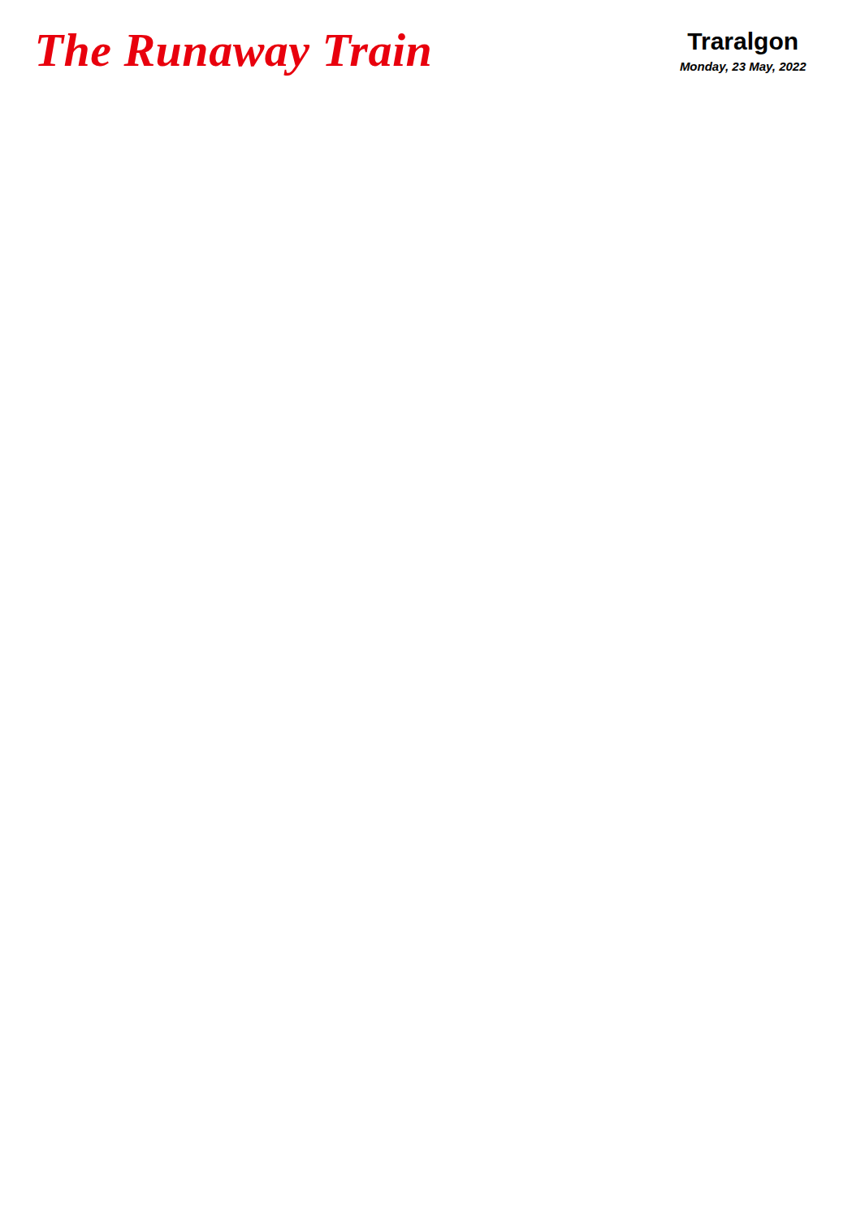The Runaway Train
Traralgon
Monday, 23 May, 2022